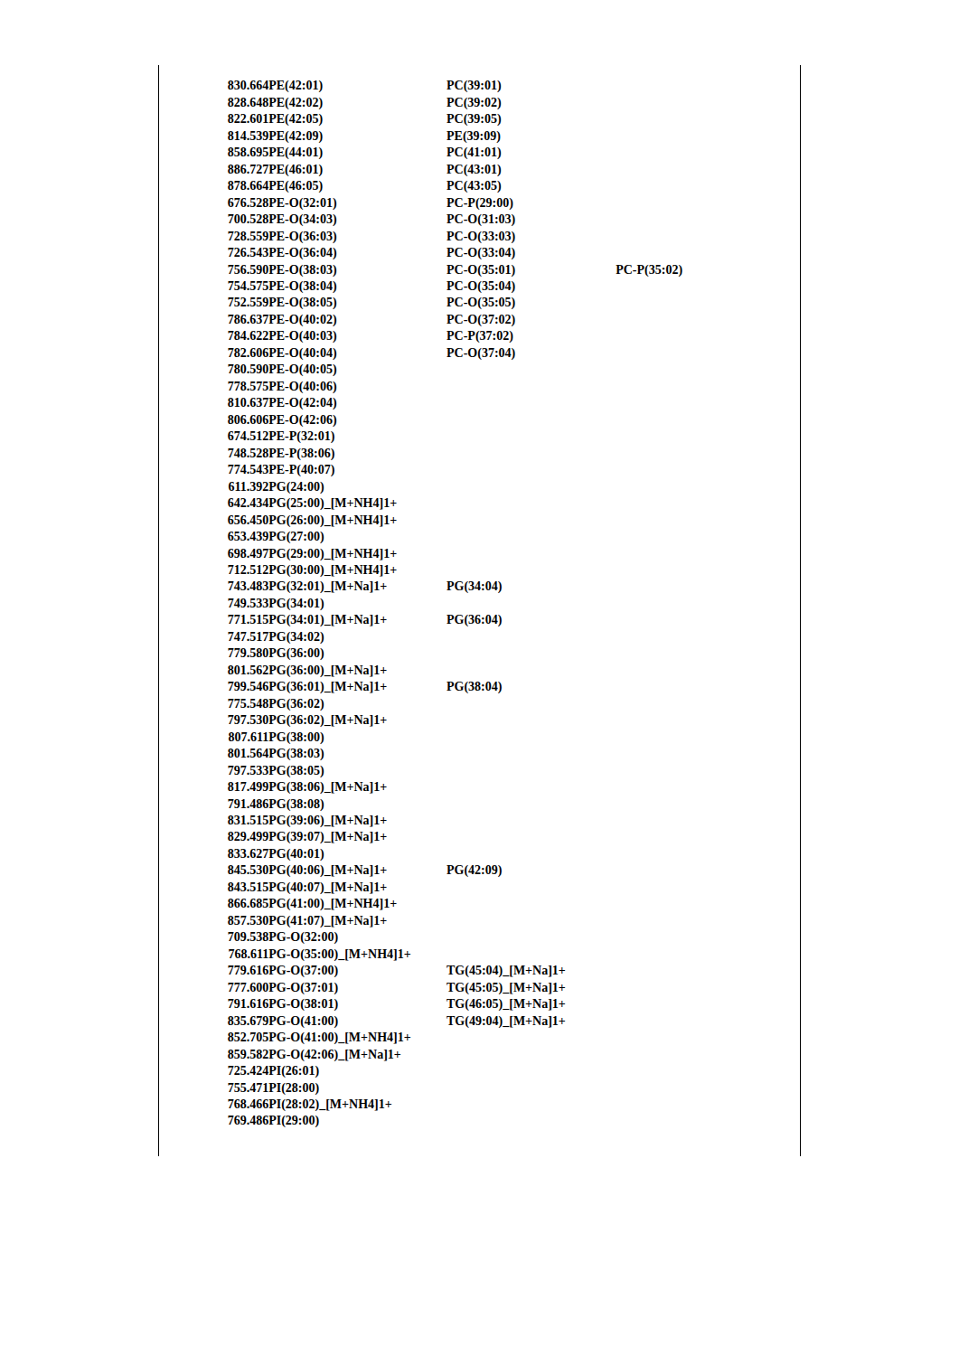| 830.664 | PE(42:01) | PC(39:01) | |
| 828.648 | PE(42:02) | PC(39:02) | |
| 822.601 | PE(42:05) | PC(39:05) | |
| 814.539 | PE(42:09) | PE(39:09) | |
| 858.695 | PE(44:01) | PC(41:01) | |
| 886.727 | PE(46:01) | PC(43:01) | |
| 878.664 | PE(46:05) | PC(43:05) | |
| 676.528 | PE-O(32:01) | PC-P(29:00) | |
| 700.528 | PE-O(34:03) | PC-O(31:03) | |
| 728.559 | PE-O(36:03) | PC-O(33:03) | |
| 726.543 | PE-O(36:04) | PC-O(33:04) | |
| 756.590 | PE-O(38:03) | PC-O(35:01) | PC-P(35:02) |
| 754.575 | PE-O(38:04) | PC-O(35:04) | |
| 752.559 | PE-O(38:05) | PC-O(35:05) | |
| 786.637 | PE-O(40:02) | PC-O(37:02) | |
| 784.622 | PE-O(40:03) | PC-P(37:02) | |
| 782.606 | PE-O(40:04) | PC-O(37:04) | |
| 780.590 | PE-O(40:05) | | |
| 778.575 | PE-O(40:06) | | |
| 810.637 | PE-O(42:04) | | |
| 806.606 | PE-O(42:06) | | |
| 674.512 | PE-P(32:01) | | |
| 748.528 | PE-P(38:06) | | |
| 774.543 | PE-P(40:07) | | |
| 611.392 | PG(24:00) | | |
| 642.434 | PG(25:00)_[M+NH4]1+ | | |
| 656.450 | PG(26:00)_[M+NH4]1+ | | |
| 653.439 | PG(27:00) | | |
| 698.497 | PG(29:00)_[M+NH4]1+ | | |
| 712.512 | PG(30:00)_[M+NH4]1+ | | |
| 743.483 | PG(32:01)_[M+Na]1+ | PG(34:04) | |
| 749.533 | PG(34:01) | | |
| 771.515 | PG(34:01)_[M+Na]1+ | PG(36:04) | |
| 747.517 | PG(34:02) | | |
| 779.580 | PG(36:00) | | |
| 801.562 | PG(36:00)_[M+Na]1+ | | |
| 799.546 | PG(36:01)_[M+Na]1+ | PG(38:04) | |
| 775.548 | PG(36:02) | | |
| 797.530 | PG(36:02)_[M+Na]1+ | | |
| 807.611 | PG(38:00) | | |
| 801.564 | PG(38:03) | | |
| 797.533 | PG(38:05) | | |
| 817.499 | PG(38:06)_[M+Na]1+ | | |
| 791.486 | PG(38:08) | | |
| 831.515 | PG(39:06)_[M+Na]1+ | | |
| 829.499 | PG(39:07)_[M+Na]1+ | | |
| 833.627 | PG(40:01) | | |
| 845.530 | PG(40:06)_[M+Na]1+ | PG(42:09) | |
| 843.515 | PG(40:07)_[M+Na]1+ | | |
| 866.685 | PG(41:00)_[M+NH4]1+ | | |
| 857.530 | PG(41:07)_[M+Na]1+ | | |
| 709.538 | PG-O(32:00) | | |
| 768.611 | PG-O(35:00)_[M+NH4]1+ | | |
| 779.616 | PG-O(37:00) | TG(45:04)_[M+Na]1+ | |
| 777.600 | PG-O(37:01) | TG(45:05)_[M+Na]1+ | |
| 791.616 | PG-O(38:01) | TG(46:05)_[M+Na]1+ | |
| 835.679 | PG-O(41:00) | TG(49:04)_[M+Na]1+ | |
| 852.705 | PG-O(41:00)_[M+NH4]1+ | | |
| 859.582 | PG-O(42:06)_[M+Na]1+ | | |
| 725.424 | PI(26:01) | | |
| 755.471 | PI(28:00) | | |
| 768.466 | PI(28:02)_[M+NH4]1+ | | |
| 769.486 | PI(29:00) | | |